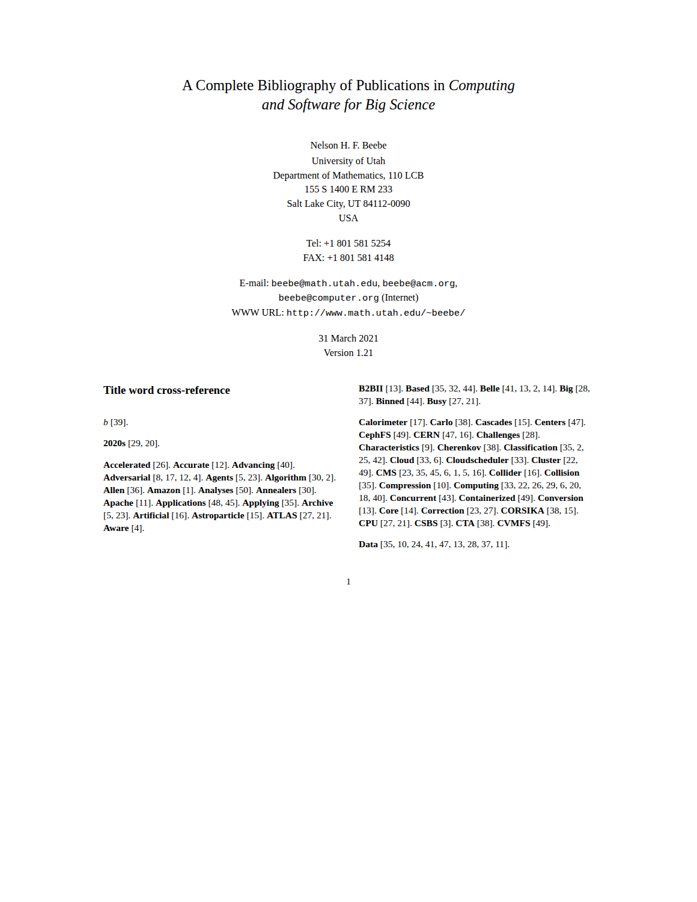A Complete Bibliography of Publications in Computing
and Software for Big Science
Nelson H. F. Beebe
University of Utah
Department of Mathematics, 110 LCB
155 S 1400 E RM 233
Salt Lake City, UT 84112-0090
USA
Tel: +1 801 581 5254
FAX: +1 801 581 4148
E-mail: beebe@math.utah.edu, beebe@acm.org,
beebe@computer.org (Internet)
WWW URL: http://www.math.utah.edu/~beebe/
31 March 2021
Version 1.21
Title word cross-reference
b [39].
2020s [29, 20].
Accelerated [26]. Accurate [12]. Advancing [40]. Adversarial [8, 17, 12, 4]. Agents [5, 23]. Algorithm [30, 2]. Allen [36]. Amazon [1]. Analyses [50]. Annealers [30]. Apache [11]. Applications [48, 45]. Applying [35]. Archive [5, 23]. Artificial [16]. Astroparticle [15]. ATLAS [27, 21]. Aware [4].
B2BII [13]. Based [35, 32, 44]. Belle [41, 13, 2, 14]. Big [28, 37]. Binned [44]. Busy [27, 21].
Calorimeter [17]. Carlo [38]. Cascades [15]. Centers [47]. CephFS [49]. CERN [47, 16]. Challenges [28]. Characteristics [9]. Cherenkov [38]. Classification [35, 2, 25, 42]. Cloud [33, 6]. Cloudscheduler [33]. Cluster [22, 49]. CMS [23, 35, 45, 6, 1, 5, 16]. Collider [16]. Collision [35]. Compression [10]. Computing [33, 22, 26, 29, 6, 20, 18, 40]. Concurrent [43]. Containerized [49]. Conversion [13]. Core [14]. Correction [23, 27]. CORSIKA [38, 15]. CPU [27, 21]. CSBS [3]. CTA [38]. CVMFS [49].
Data [35, 10, 24, 41, 47, 13, 28, 37, 11].
1